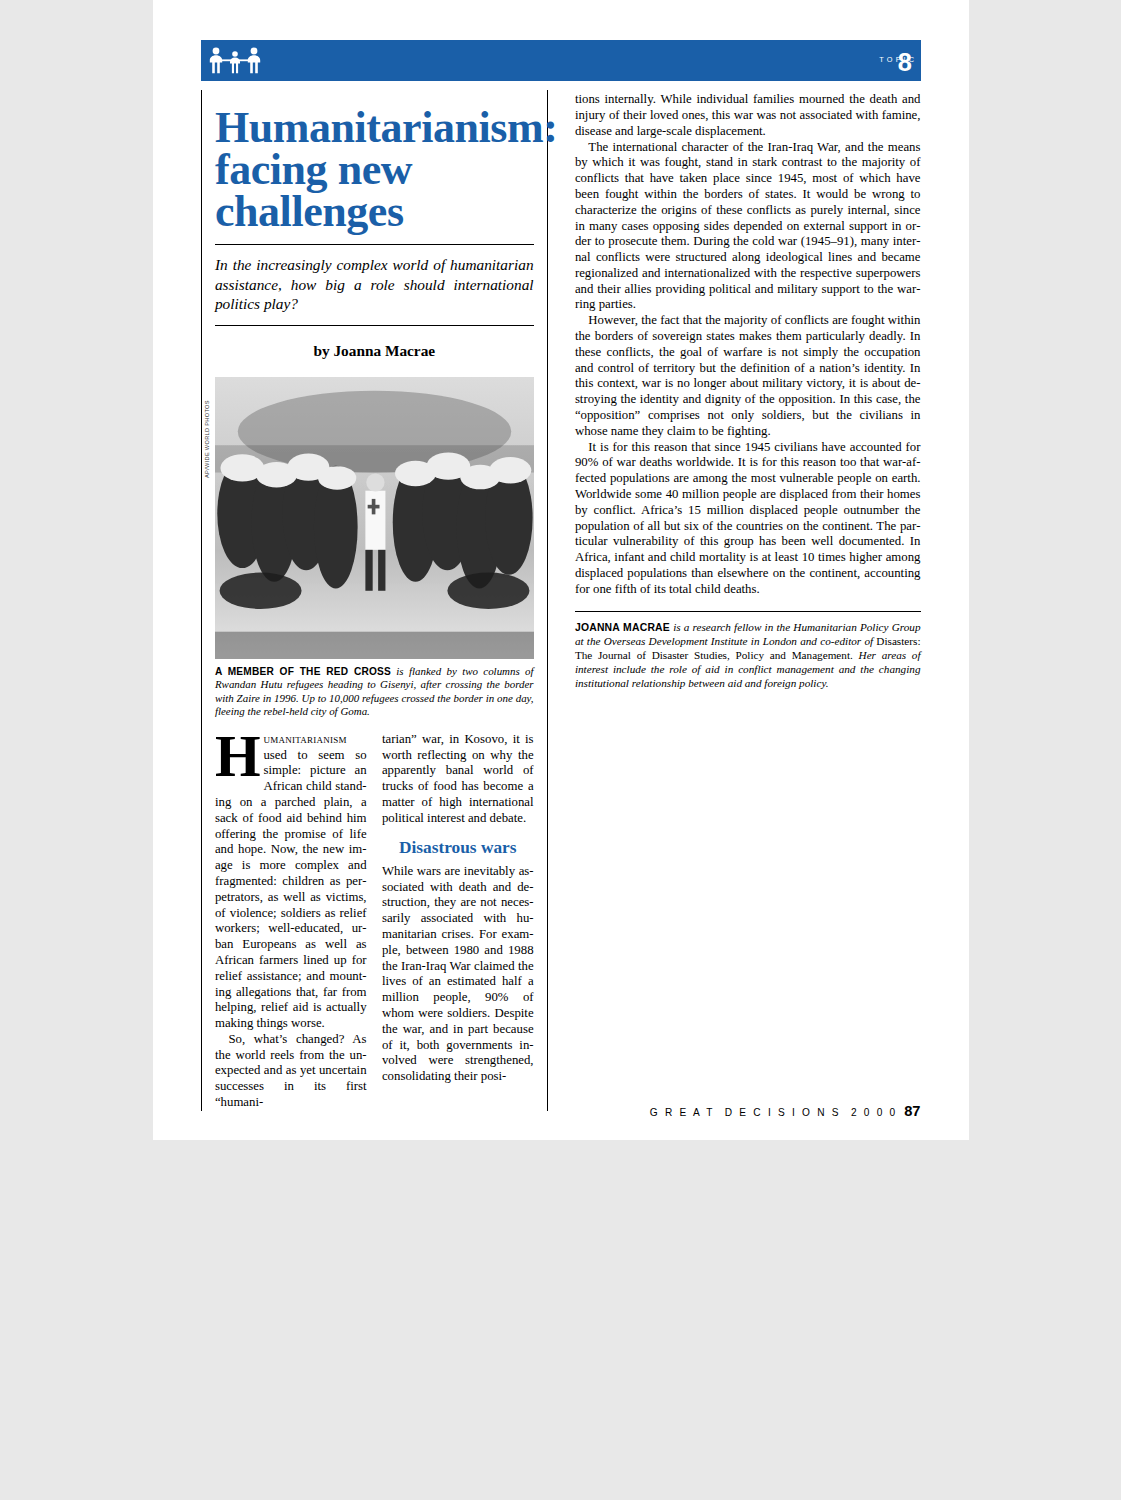T O P I C
8
Humanitarianism:
facing new challenges
In the increasingly complex world of humanitarian assistance, how big a role should international politics play?
by Joanna Macrae
AP/WIDE WORLD PHOTOS
A MEMBER OF THE RED CROSS is flanked by two columns of Rwandan Hutu refugees heading to Gisenyi, after crossing the border with Zaire in 1996. Up to 10,000 refugees crossed the border in one day, fleeing the rebel-held city of Goma.
Humanitarianism used to seem so simple: picture an African child standing on a parched plain, a sack of food aid behind him offering the promise of life and hope. Now, the new image is more complex and fragmented: children as perpetrators, as well as victims, of violence; soldiers as relief workers; well-educated, urban Europeans as well as African farmers lined up for relief assistance; and mounting allegations that, far from helping, relief aid is actually making things worse.
So, what’s changed? As the world reels from the unexpected and as yet uncertain successes in its first “humani-
tarian” war, in Kosovo, it is worth reflecting on why the apparently banal world of trucks of food has become a matter of high international political interest and debate.
Disastrous wars
While wars are inevitably associated with death and destruction, they are not necessarily associated with humanitarian crises. For example, between 1980 and 1988 the Iran-Iraq War claimed the lives of an estimated half a million people, 90% of whom were soldiers. Despite the war, and in part because of it, both governments involved were strengthened, consolidating their posi-
tions internally. While individual families mourned the death and injury of their loved ones, this war was not associated with famine, disease and large-scale displacement.
The international character of the Iran-Iraq War, and the means by which it was fought, stand in stark contrast to the majority of conflicts that have taken place since 1945, most of which have been fought within the borders of states. It would be wrong to characterize the origins of these conflicts as purely internal, since in many cases opposing sides depended on external support in order to prosecute them. During the cold war (1945–91), many internal conflicts were structured along ideological lines and became regionalized and internationalized with the respective superpowers and their allies providing political and military support to the warring parties.
However, the fact that the majority of conflicts are fought within the borders of sovereign states makes them particularly deadly. In these conflicts, the goal of warfare is not simply the occupation and control of territory but the definition of a nation’s identity. In this context, war is no longer about military victory, it is about destroying the identity and dignity of the opposition. In this case, the “opposition” comprises not only soldiers, but the civilians in whose name they claim to be fighting.
It is for this reason that since 1945 civilians have accounted for 90% of war deaths worldwide. It is for this reason too that war-affected populations are among the most vulnerable people on earth. Worldwide some 40 million people are displaced from their homes by conflict. Africa’s 15 million displaced people outnumber the population of all but six of the countries on the continent. The particular vulnerability of this group has been well documented. In Africa, infant and child mortality is at least 10 times higher among displaced populations than elsewhere on the continent, accounting for one fifth of its total child deaths.
JOANNA MACRAE is a research fellow in the Humanitarian Policy Group at the Overseas Development Institute in London and co-editor of Disasters: The Journal of Disaster Studies, Policy and Management. Her areas of interest include the role of aid in conflict management and the changing institutional relationship between aid and foreign policy.
G R E A T D E C I S I O N S 2 0 0 0 87